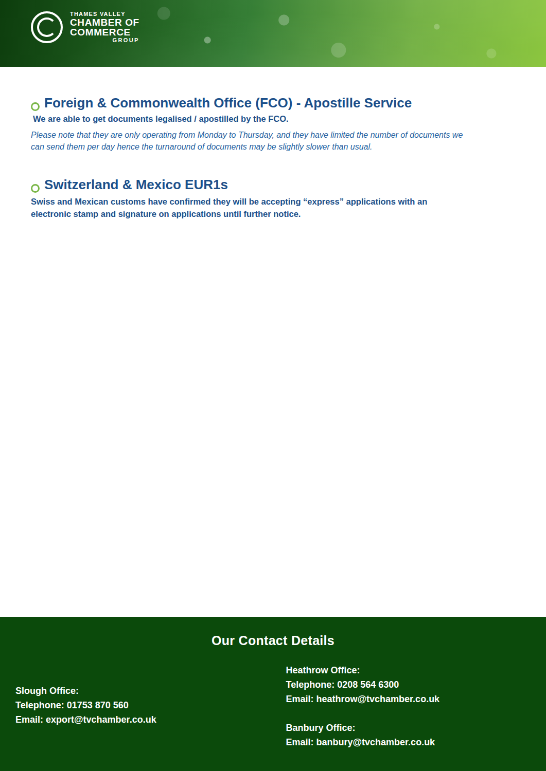THAMES VALLEY
CHAMBER OF
COMMERCE
GROUP
Foreign & Commonwealth Office (FCO) - Apostille Service
We are able to get documents legalised / apostilled by the FCO.
Please note that they are only operating from Monday to Thursday, and they have limited the number of documents we can send them per day hence the turnaround of documents may be slightly slower than usual.
Switzerland & Mexico EUR1s
Swiss and Mexican customs have confirmed they will be accepting “express” applications with an electronic stamp and signature on applications until further notice.
Our Contact Details
Slough Office:
Telephone: 01753 870 560
Email: export@tvchamber.co.uk
Heathrow Office:
Telephone: 0208 564 6300
Email: heathrow@tvchamber.co.uk
Banbury Office:
Email: banbury@tvchamber.co.uk